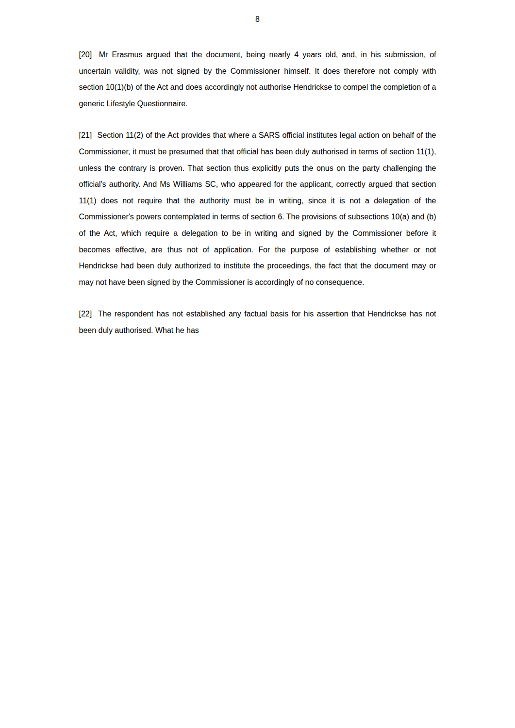8
[20] Mr Erasmus argued that the document, being nearly 4 years old, and, in his submission, of uncertain validity, was not signed by the Commissioner himself. It does therefore not comply with section 10(1)(b) of the Act and does accordingly not authorise Hendrickse to compel the completion of a generic Lifestyle Questionnaire.
[21] Section 11(2) of the Act provides that where a SARS official institutes legal action on behalf of the Commissioner, it must be presumed that that official has been duly authorised in terms of section 11(1), unless the contrary is proven. That section thus explicitly puts the onus on the party challenging the official's authority. And Ms Williams SC, who appeared for the applicant, correctly argued that section 11(1) does not require that the authority must be in writing, since it is not a delegation of the Commissioner's powers contemplated in terms of section 6. The provisions of subsections 10(a) and (b) of the Act, which require a delegation to be in writing and signed by the Commissioner before it becomes effective, are thus not of application. For the purpose of establishing whether or not Hendrickse had been duly authorized to institute the proceedings, the fact that the document may or may not have been signed by the Commissioner is accordingly of no consequence.
[22] The respondent has not established any factual basis for his assertion that Hendrickse has not been duly authorised. What he has